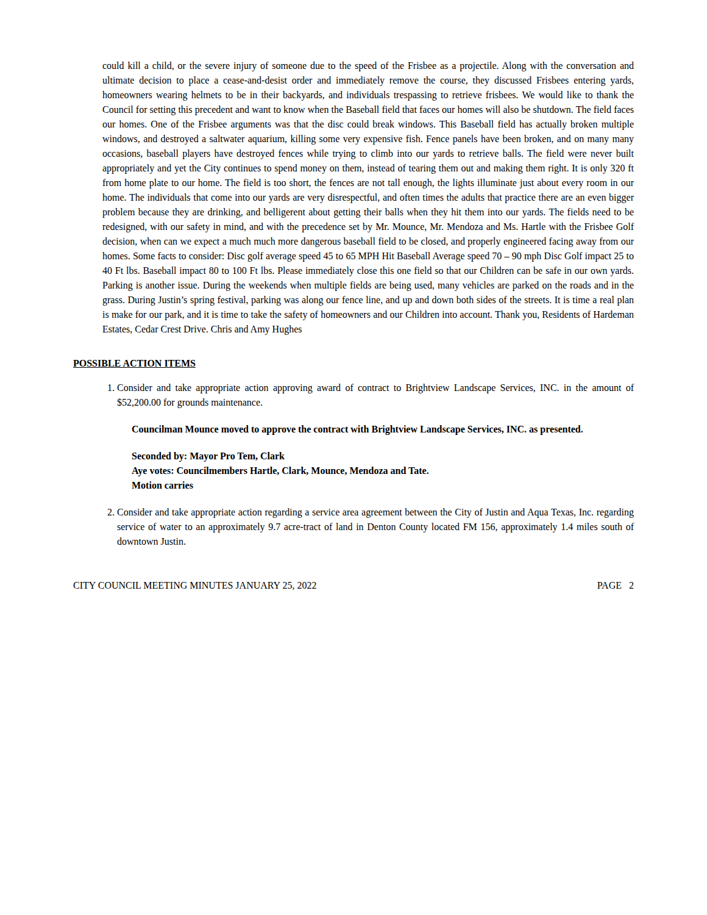could kill a child, or the severe injury of someone due to the speed of the Frisbee as a projectile. Along with the conversation and ultimate decision to place a cease-and-desist order and immediately remove the course, they discussed Frisbees entering yards, homeowners wearing helmets to be in their backyards, and individuals trespassing to retrieve frisbees. We would like to thank the Council for setting this precedent and want to know when the Baseball field that faces our homes will also be shutdown. The field faces our homes. One of the Frisbee arguments was that the disc could break windows. This Baseball field has actually broken multiple windows, and destroyed a saltwater aquarium, killing some very expensive fish. Fence panels have been broken, and on many many occasions, baseball players have destroyed fences while trying to climb into our yards to retrieve balls. The field were never built appropriately and yet the City continues to spend money on them, instead of tearing them out and making them right. It is only 320 ft from home plate to our home. The field is too short, the fences are not tall enough, the lights illuminate just about every room in our home. The individuals that come into our yards are very disrespectful, and often times the adults that practice there are an even bigger problem because they are drinking, and belligerent about getting their balls when they hit them into our yards. The fields need to be redesigned, with our safety in mind, and with the precedence set by Mr. Mounce, Mr. Mendoza and Ms. Hartle with the Frisbee Golf decision, when can we expect a much much more dangerous baseball field to be closed, and properly engineered facing away from our homes. Some facts to consider: Disc golf average speed 45 to 65 MPH Hit Baseball Average speed 70 – 90 mph Disc Golf impact 25 to 40 Ft lbs. Baseball impact 80 to 100 Ft lbs. Please immediately close this one field so that our Children can be safe in our own yards. Parking is another issue. During the weekends when multiple fields are being used, many vehicles are parked on the roads and in the grass. During Justin’s spring festival, parking was along our fence line, and up and down both sides of the streets. It is time a real plan is make for our park, and it is time to take the safety of homeowners and our Children into account. Thank you, Residents of Hardeman Estates, Cedar Crest Drive. Chris and Amy Hughes
POSSIBLE ACTION ITEMS
Consider and take appropriate action approving award of contract to Brightview Landscape Services, INC. in the amount of $52,200.00 for grounds maintenance.
Councilman Mounce moved to approve the contract with Brightview Landscape Services, INC. as presented.
Seconded by: Mayor Pro Tem, Clark
Aye votes: Councilmembers Hartle, Clark, Mounce, Mendoza and Tate.
Motion carries
Consider and take appropriate action regarding a service area agreement between the City of Justin and Aqua Texas, Inc. regarding service of water to an approximately 9.7 acre-tract of land in Denton County located FM 156, approximately 1.4 miles south of downtown Justin.
CITY COUNCIL MEETING MINUTES JANUARY 25, 2022 PAGE 2